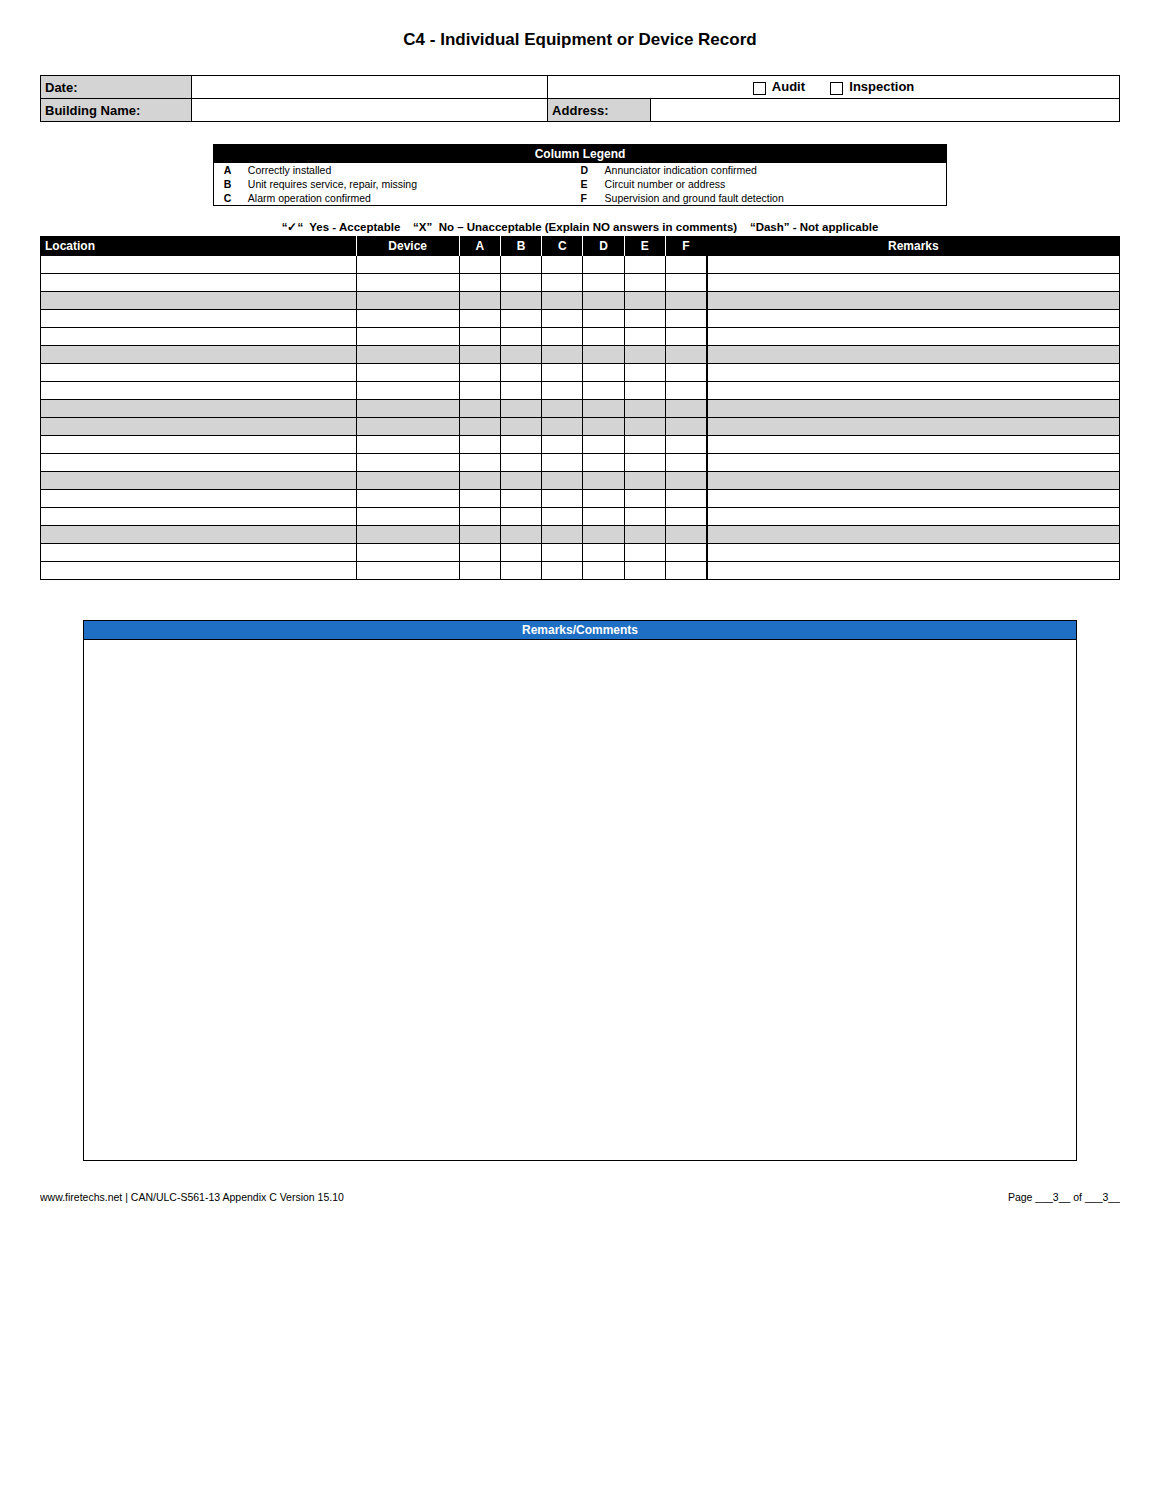C4 - Individual Equipment or Device Record
| Date: | | Audit Inspection |
| Building Name: | | / Address: / / |
| Column Legend |
| A | Correctly installed | D | Annunciator indication confirmed |
| B | Unit requires service, repair, missing | E | Circuit number or address |
| C | Alarm operation confirmed | F | Supervision and ground fault detection |
“✓“ Yes - Acceptable “X” No – Unacceptable (Explain NO answers in comments) “Dash” - Not applicable
| Location | Device | A | B | C | D | E | F | Remarks |
| --- | --- | --- | --- | --- | --- | --- | --- | --- |
Remarks/Comments
www.firetechs.net | CAN/ULC-S561-13 Appendix C Version 15.10 Page ___3__ of ___3__